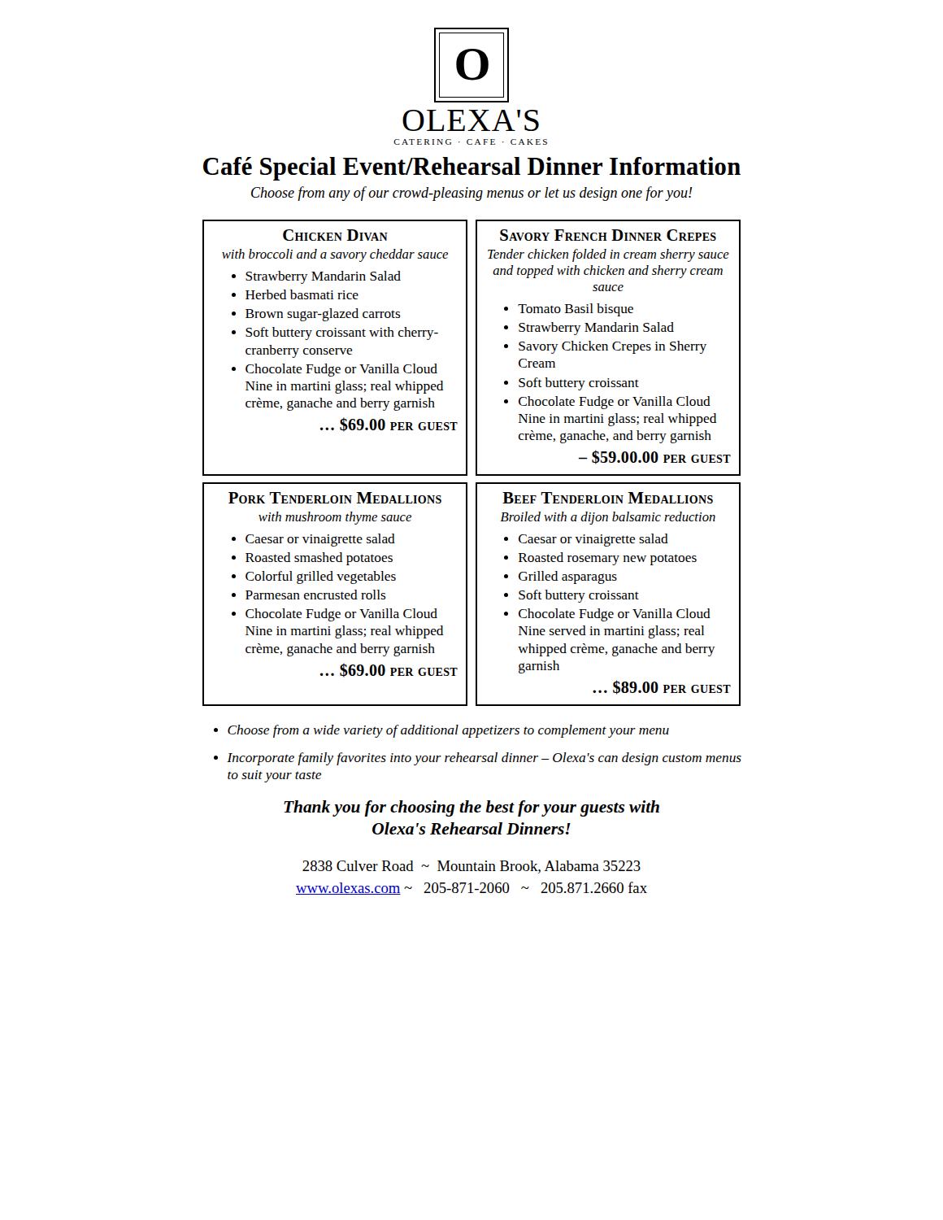O
OLEXA'S
CATERING · CAFE · CAKES
Café Special Event/Rehearsal Dinner Information
Choose from any of our crowd-pleasing menus or let us design one for you!
| Chicken Divan with broccoli and a savory cheddar sauce Strawberry Mandarin Salad Herbed basmati rice Brown sugar-glazed carrots Soft buttery croissant with cherry-cranberry conserve Chocolate Fudge or Vanilla Cloud Nine in martini glass; real whipped crème, ganache and berry garnish … $69.00 per guest | Savory French Dinner Crepes Tender chicken folded in cream sherry sauce and topped with chicken and sherry cream sauce Tomato Basil bisque Strawberry Mandarin Salad Savory Chicken Crepes in Sherry Cream Soft buttery croissant Chocolate Fudge or Vanilla Cloud Nine in martini glass; real whipped crème, ganache, and berry garnish – $59.00.00 per guest |
| Pork Tenderloin Medallions with mushroom thyme sauce Caesar or vinaigrette salad Roasted smashed potatoes Colorful grilled vegetables Parmesan encrusted rolls Chocolate Fudge or Vanilla Cloud Nine in martini glass; real whipped crème, ganache and berry garnish … $69.00 per guest | Beef Tenderloin Medallions Broiled with a dijon balsamic reduction Caesar or vinaigrette salad Roasted rosemary new potatoes Grilled asparagus Soft buttery croissant Chocolate Fudge or Vanilla Cloud Nine served in martini glass; real whipped crème, ganache and berry garnish … $89.00 per guest |
Choose from a wide variety of additional appetizers to complement your menu
Incorporate family favorites into your rehearsal dinner – Olexa's can design custom menus to suit your taste
Thank you for choosing the best for your guests with
Olexa's Rehearsal Dinners!
2838 Culver Road ~ Mountain Brook, Alabama 35223
www.olexas.com ~ 205-871-2060 ~ 205.871.2660 fax